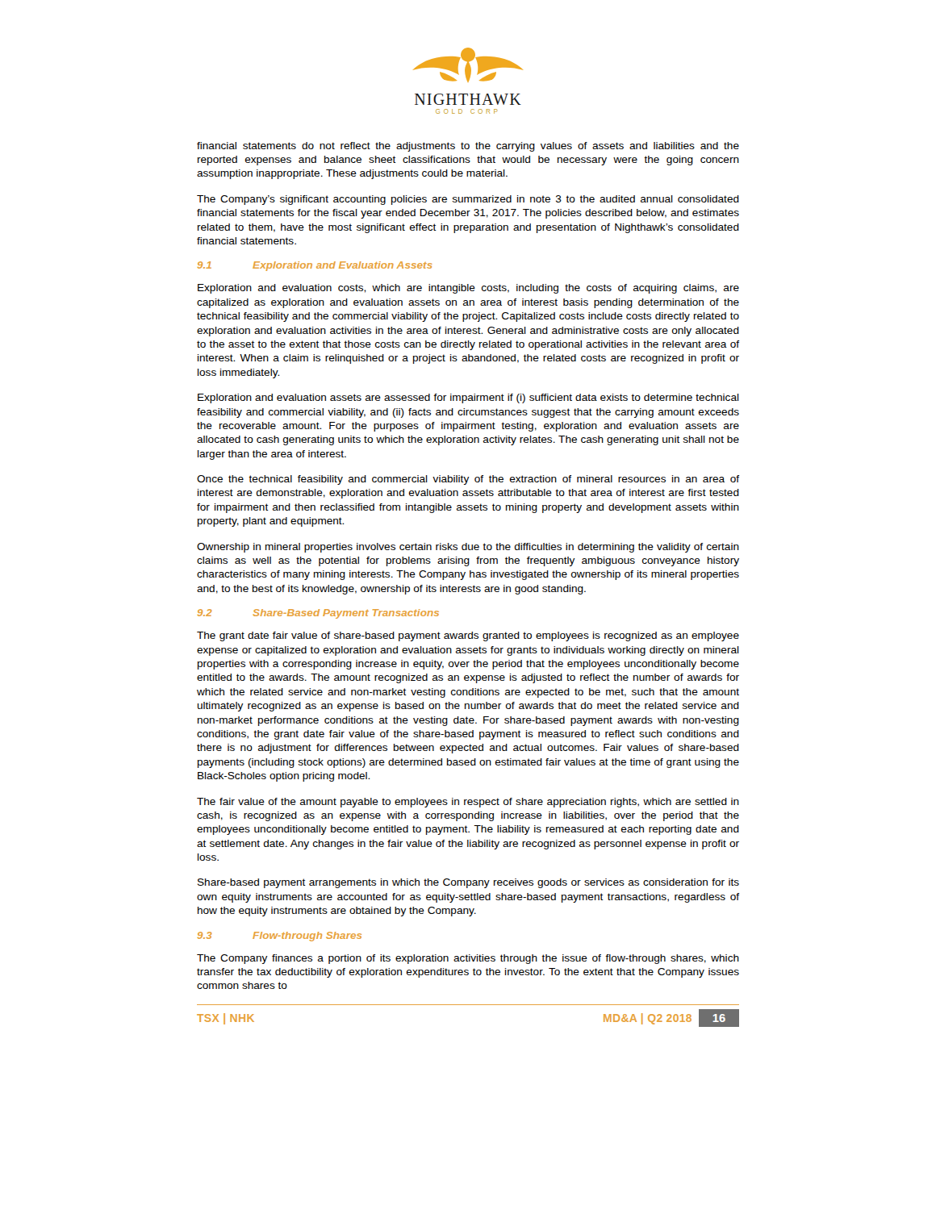NIGHTHAWK
Gold Corp
financial statements do not reflect the adjustments to the carrying values of assets and liabilities and the reported expenses and balance sheet classifications that would be necessary were the going concern assumption inappropriate. These adjustments could be material.
The Company’s significant accounting policies are summarized in note 3 to the audited annual consolidated financial statements for the fiscal year ended December 31, 2017. The policies described below, and estimates related to them, have the most significant effect in preparation and presentation of Nighthawk’s consolidated financial statements.
9.1 Exploration and Evaluation Assets
Exploration and evaluation costs, which are intangible costs, including the costs of acquiring claims, are capitalized as exploration and evaluation assets on an area of interest basis pending determination of the technical feasibility and the commercial viability of the project. Capitalized costs include costs directly related to exploration and evaluation activities in the area of interest. General and administrative costs are only allocated to the asset to the extent that those costs can be directly related to operational activities in the relevant area of interest. When a claim is relinquished or a project is abandoned, the related costs are recognized in profit or loss immediately.
Exploration and evaluation assets are assessed for impairment if (i) sufficient data exists to determine technical feasibility and commercial viability, and (ii) facts and circumstances suggest that the carrying amount exceeds the recoverable amount. For the purposes of impairment testing, exploration and evaluation assets are allocated to cash generating units to which the exploration activity relates. The cash generating unit shall not be larger than the area of interest.
Once the technical feasibility and commercial viability of the extraction of mineral resources in an area of interest are demonstrable, exploration and evaluation assets attributable to that area of interest are first tested for impairment and then reclassified from intangible assets to mining property and development assets within property, plant and equipment.
Ownership in mineral properties involves certain risks due to the difficulties in determining the validity of certain claims as well as the potential for problems arising from the frequently ambiguous conveyance history characteristics of many mining interests. The Company has investigated the ownership of its mineral properties and, to the best of its knowledge, ownership of its interests are in good standing.
9.2 Share-Based Payment Transactions
The grant date fair value of share-based payment awards granted to employees is recognized as an employee expense or capitalized to exploration and evaluation assets for grants to individuals working directly on mineral properties with a corresponding increase in equity, over the period that the employees unconditionally become entitled to the awards. The amount recognized as an expense is adjusted to reflect the number of awards for which the related service and non-market vesting conditions are expected to be met, such that the amount ultimately recognized as an expense is based on the number of awards that do meet the related service and non-market performance conditions at the vesting date. For share-based payment awards with non-vesting conditions, the grant date fair value of the share-based payment is measured to reflect such conditions and there is no adjustment for differences between expected and actual outcomes. Fair values of share-based payments (including stock options) are determined based on estimated fair values at the time of grant using the Black-Scholes option pricing model.
The fair value of the amount payable to employees in respect of share appreciation rights, which are settled in cash, is recognized as an expense with a corresponding increase in liabilities, over the period that the employees unconditionally become entitled to payment. The liability is remeasured at each reporting date and at settlement date. Any changes in the fair value of the liability are recognized as personnel expense in profit or loss.
Share-based payment arrangements in which the Company receives goods or services as consideration for its own equity instruments are accounted for as equity-settled share-based payment transactions, regardless of how the equity instruments are obtained by the Company.
9.3 Flow-through Shares
The Company finances a portion of its exploration activities through the issue of flow-through shares, which transfer the tax deductibility of exploration expenditures to the investor. To the extent that the Company issues common shares to
TSX | NHK
MD&A | Q2 2018 16